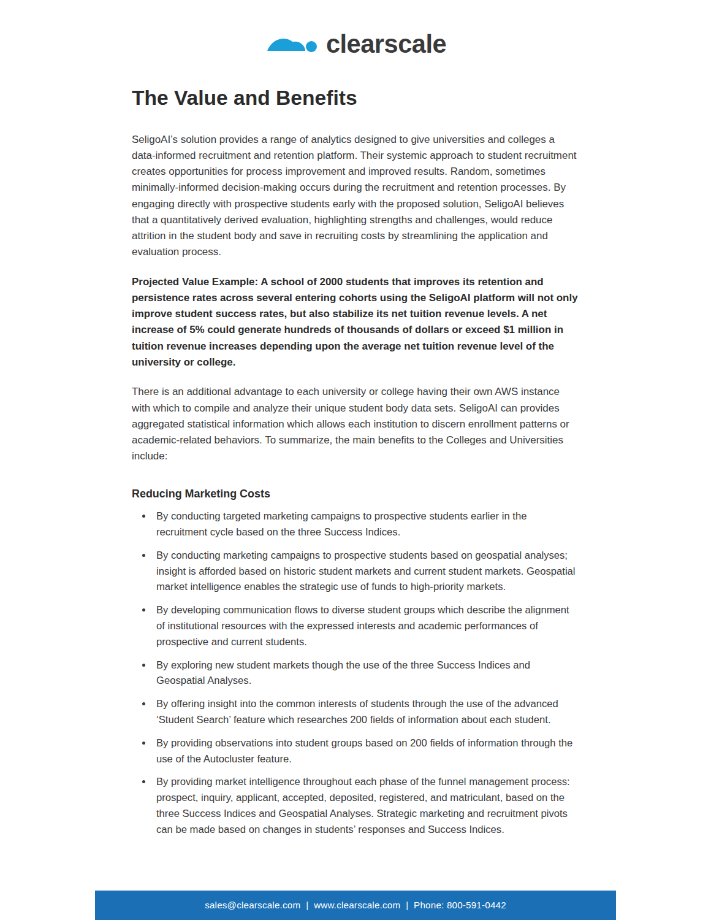clearscale
The Value and Benefits
SeligoAI’s solution provides a range of analytics designed to give universities and colleges a data-informed recruitment and retention platform. Their systemic approach to student recruitment creates opportunities for process improvement and improved results. Random, sometimes minimally-informed decision-making occurs during the recruitment and retention processes. By engaging directly with prospective students early with the proposed solution, SeligoAI believes that a quantitatively derived evaluation, highlighting strengths and challenges, would reduce attrition in the student body and save in recruiting costs by streamlining the application and evaluation process.
Projected Value Example: A school of 2000 students that improves its retention and persistence rates across several entering cohorts using the SeligoAI platform will not only improve student success rates, but also stabilize its net tuition revenue levels. A net increase of 5% could generate hundreds of thousands of dollars or exceed $1 million in tuition revenue increases depending upon the average net tuition revenue level of the university or college.
There is an additional advantage to each university or college having their own AWS instance with which to compile and analyze their unique student body data sets. SeligoAI can provides aggregated statistical information which allows each institution to discern enrollment patterns or academic-related behaviors. To summarize, the main benefits to the Colleges and Universities include:
Reducing Marketing Costs
By conducting targeted marketing campaigns to prospective students earlier in the recruitment cycle based on the three Success Indices.
By conducting marketing campaigns to prospective students based on geospatial analyses; insight is afforded based on historic student markets and current student markets. Geospatial market intelligence enables the strategic use of funds to high-priority markets.
By developing communication flows to diverse student groups which describe the alignment of institutional resources with the expressed interests and academic performances of prospective and current students.
By exploring new student markets though the use of the three Success Indices and Geospatial Analyses.
By offering insight into the common interests of students through the use of the advanced ‘Student Search’ feature which researches 200 fields of information about each student.
By providing observations into student groups based on 200 fields of information through the use of the Autocluster feature.
By providing market intelligence throughout each phase of the funnel management process: prospect, inquiry, applicant, accepted, deposited, registered, and matriculant, based on the three Success Indices and Geospatial Analyses. Strategic marketing and recruitment pivots can be made based on changes in students’ responses and Success Indices.
sales@clearscale.com | www.clearscale.com | Phone: 800-591-0442